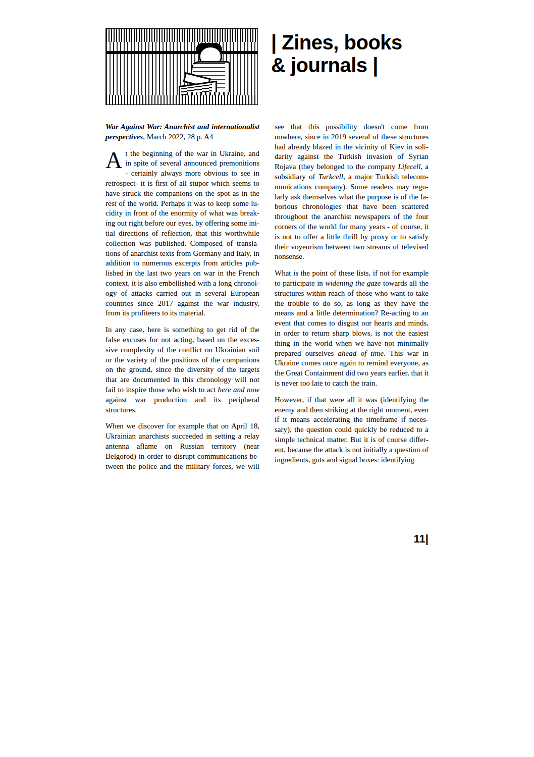| Zines, books
& journals |
War Against War: Anarchist and internationalist perspectives, March 2022, 28 p. A4
At the beginning of the war in Ukraine, and in spite of several announced premonitions - certainly always more obvious to see in retrospect- it is first of all stupor which seems to have struck the companions on the spot as in the rest of the world. Perhaps it was to keep some lucidity in front of the enormity of what was breaking out right before our eyes, by offering some initial directions of reflection, that this worthwhile collection was published. Composed of translations of anarchist texts from Germany and Italy, in addition to numerous excerpts from articles published in the last two years on war in the French context, it is also embellished with a long chronology of attacks carried out in several European countries since 2017 against the war industry, from its profiteers to its material.
In any case, here is something to get rid of the false excuses for not acting, based on the excessive complexity of the conflict on Ukrainian soil or the variety of the positions of the companions on the ground, since the diversity of the targets that are documented in this chronology will not fail to inspire those who wish to act here and now against war production and its peripheral structures.
When we discover for example that on April 18, Ukrainian anarchists succeeded in setting a relay antenna aflame on Russian territory (near Belgorod) in order to disrupt communications between the police and the military forces, we will see that this possibility doesn't come from nowhere, since in 2019 several of these structures had already blazed in the vicinity of Kiev in solidarity against the Turkish invasion of Syrian Rojava (they belonged to the company Lifecell, a subsidiary of Turkcell, a major Turkish telecommunications company). Some readers may regularly ask themselves what the purpose is of the laborious chronologies that have been scattered throughout the anarchist newspapers of the four corners of the world for many years - of course, it is not to offer a little thrill by proxy or to satisfy their voyeurism between two streams of televised nonsense.
What is the point of these lists, if not for example to participate in widening the gaze towards all the structures within reach of those who want to take the trouble to do so, as long as they have the means and a little determination? Re-acting to an event that comes to disgust our hearts and minds, in order to return sharp blows, is not the easiest thing in the world when we have not minimally prepared ourselves ahead of time. This war in Ukraine comes once again to remind everyone, as the Great Containment did two years earlier, that it is never too late to catch the train.
However, if that were all it was (identifying the enemy and then striking at the right moment, even if it means accelerating the timeframe if necessary), the question could quickly be reduced to a simple technical matter. But it is of course different, because the attack is not initially a question of ingredients, guts and signal boxes: identifying
11|